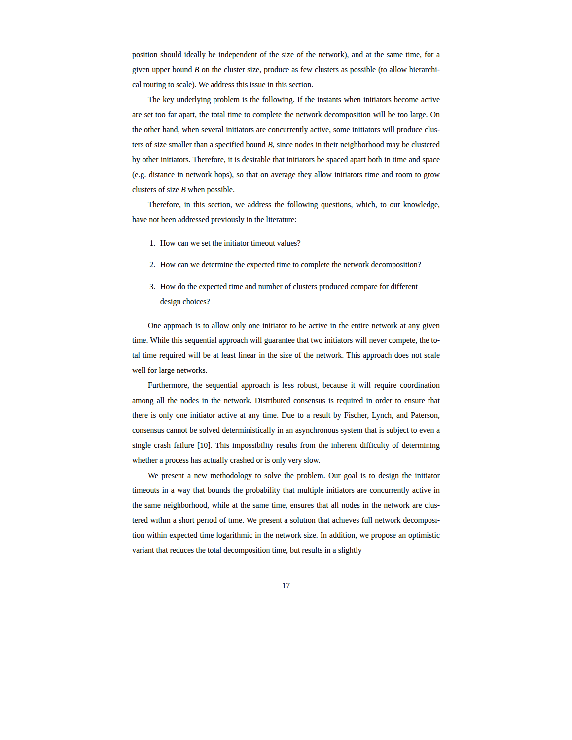position should ideally be independent of the size of the network), and at the same time, for a given upper bound B on the cluster size, produce as few clusters as possible (to allow hierarchical routing to scale). We address this issue in this section.
The key underlying problem is the following. If the instants when initiators become active are set too far apart, the total time to complete the network decomposition will be too large. On the other hand, when several initiators are concurrently active, some initiators will produce clusters of size smaller than a specified bound B, since nodes in their neighborhood may be clustered by other initiators. Therefore, it is desirable that initiators be spaced apart both in time and space (e.g. distance in network hops), so that on average they allow initiators time and room to grow clusters of size B when possible.
Therefore, in this section, we address the following questions, which, to our knowledge, have not been addressed previously in the literature:
How can we set the initiator timeout values?
How can we determine the expected time to complete the network decomposition?
How do the expected time and number of clusters produced compare for different design choices?
One approach is to allow only one initiator to be active in the entire network at any given time. While this sequential approach will guarantee that two initiators will never compete, the total time required will be at least linear in the size of the network. This approach does not scale well for large networks.
Furthermore, the sequential approach is less robust, because it will require coordination among all the nodes in the network. Distributed consensus is required in order to ensure that there is only one initiator active at any time. Due to a result by Fischer, Lynch, and Paterson, consensus cannot be solved deterministically in an asynchronous system that is subject to even a single crash failure [10]. This impossibility results from the inherent difficulty of determining whether a process has actually crashed or is only very slow.
We present a new methodology to solve the problem. Our goal is to design the initiator timeouts in a way that bounds the probability that multiple initiators are concurrently active in the same neighborhood, while at the same time, ensures that all nodes in the network are clustered within a short period of time. We present a solution that achieves full network decomposition within expected time logarithmic in the network size. In addition, we propose an optimistic variant that reduces the total decomposition time, but results in a slightly
17